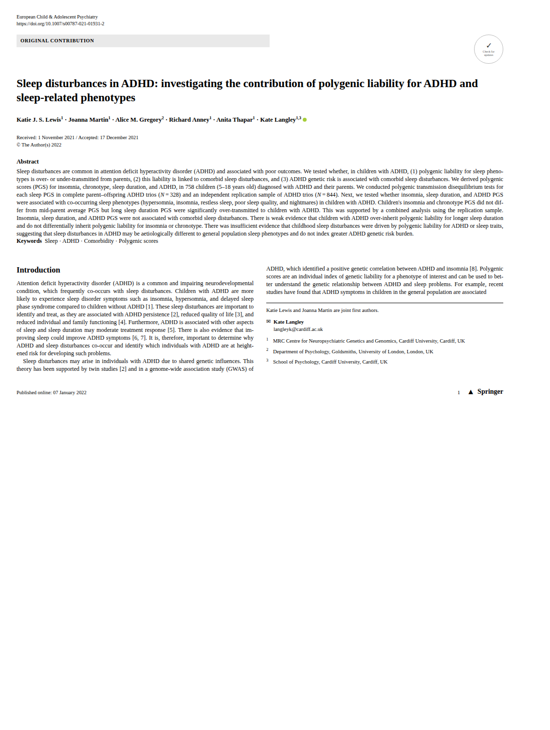European Child & Adolescent Psychiatry
https://doi.org/10.1007/s00787-021-01931-2
ORIGINAL CONTRIBUTION
✓ Check for updates
Sleep disturbances in ADHD: investigating the contribution of polygenic liability for ADHD and sleep-related phenotypes
Katie J. S. Lewis1 · Joanna Martin1 · Alice M. Gregory2 · Richard Anney1 · Anita Thapar1 · Kate Langley1,3
Received: 1 November 2021 / Accepted: 17 December 2021
© The Author(s) 2022
Abstract
Sleep disturbances are common in attention deficit hyperactivity disorder (ADHD) and associated with poor outcomes. We tested whether, in children with ADHD, (1) polygenic liability for sleep phenotypes is over- or under-transmitted from parents, (2) this liability is linked to comorbid sleep disturbances, and (3) ADHD genetic risk is associated with comorbid sleep disturbances. We derived polygenic scores (PGS) for insomnia, chronotype, sleep duration, and ADHD, in 758 children (5–18 years old) diagnosed with ADHD and their parents. We conducted polygenic transmission disequilibrium tests for each sleep PGS in complete parent–offspring ADHD trios (N = 328) and an independent replication sample of ADHD trios (N = 844). Next, we tested whether insomnia, sleep duration, and ADHD PGS were associated with co-occurring sleep phenotypes (hypersomnia, insomnia, restless sleep, poor sleep quality, and nightmares) in children with ADHD. Children's insomnia and chronotype PGS did not differ from mid-parent average PGS but long sleep duration PGS were significantly over-transmitted to children with ADHD. This was supported by a combined analysis using the replication sample. Insomnia, sleep duration, and ADHD PGS were not associated with comorbid sleep disturbances. There is weak evidence that children with ADHD over-inherit polygenic liability for longer sleep duration and do not differentially inherit polygenic liability for insomnia or chronotype. There was insufficient evidence that childhood sleep disturbances were driven by polygenic liability for ADHD or sleep traits, suggesting that sleep disturbances in ADHD may be aetiologically different to general population sleep phenotypes and do not index greater ADHD genetic risk burden.
Keywords Sleep · ADHD · Comorbidity · Polygenic scores
Introduction
Attention deficit hyperactivity disorder (ADHD) is a common and impairing neurodevelopmental condition, which frequently co-occurs with sleep disturbances. Children with ADHD are more likely to experience sleep disorder symptoms such as insomnia, hypersomnia, and delayed sleep phase syndrome compared to children without ADHD [1]. These sleep disturbances are important to identify and treat, as they are associated with ADHD persistence [2], reduced quality of life [3], and reduced individual and family functioning [4]. Furthermore, ADHD is associated with other aspects of sleep and sleep duration may moderate treatment response [5]. There is also evidence that improving sleep could improve ADHD symptoms [6, 7]. It is, therefore, important to determine why ADHD and sleep disturbances co-occur and identify which individuals with ADHD are at heightened risk for developing such problems.
Sleep disturbances may arise in individuals with ADHD due to shared genetic influences. This theory has been supported by twin studies [2] and in a genome-wide association study (GWAS) of ADHD, which identified a positive genetic correlation between ADHD and insomnia [8]. Polygenic scores are an individual index of genetic liability for a phenotype of interest and can be used to better understand the genetic relationship between ADHD and sleep problems. For example, recent studies have found that ADHD symptoms in children in the general population are associated
Katie Lewis and Joanna Martin are joint first authors.
✉
Kate Langley
langleyk@cardiff.ac.uk
MRC Centre for Neuropsychiatric Genetics and Genomics, Cardiff University, Cardiff, UK
Department of Psychology, Goldsmiths, University of London, London, UK
School of Psychology, Cardiff University, Cardiff, UK
Published online: 07 January 2022
1 ▲Springer